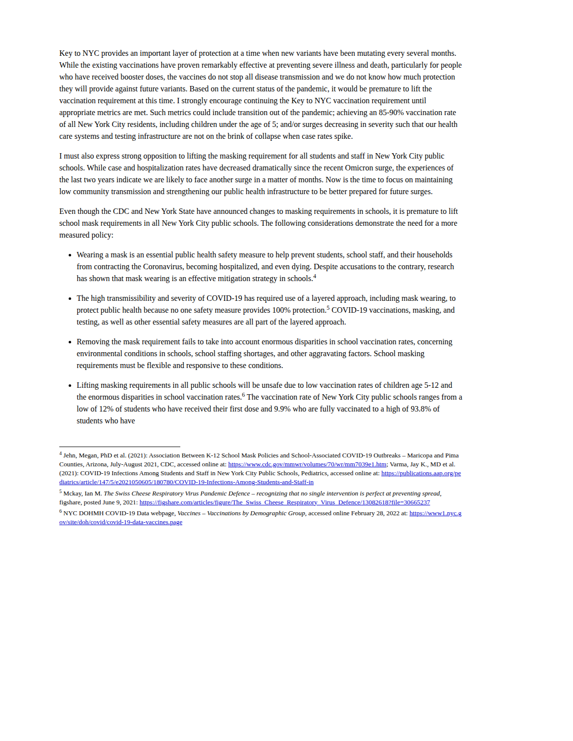Key to NYC provides an important layer of protection at a time when new variants have been mutating every several months. While the existing vaccinations have proven remarkably effective at preventing severe illness and death, particularly for people who have received booster doses, the vaccines do not stop all disease transmission and we do not know how much protection they will provide against future variants. Based on the current status of the pandemic, it would be premature to lift the vaccination requirement at this time. I strongly encourage continuing the Key to NYC vaccination requirement until appropriate metrics are met. Such metrics could include transition out of the pandemic; achieving an 85-90% vaccination rate of all New York City residents, including children under the age of 5; and/or surges decreasing in severity such that our health care systems and testing infrastructure are not on the brink of collapse when case rates spike.
I must also express strong opposition to lifting the masking requirement for all students and staff in New York City public schools. While case and hospitalization rates have decreased dramatically since the recent Omicron surge, the experiences of the last two years indicate we are likely to face another surge in a matter of months. Now is the time to focus on maintaining low community transmission and strengthening our public health infrastructure to be better prepared for future surges.
Even though the CDC and New York State have announced changes to masking requirements in schools, it is premature to lift school mask requirements in all New York City public schools. The following considerations demonstrate the need for a more measured policy:
Wearing a mask is an essential public health safety measure to help prevent students, school staff, and their households from contracting the Coronavirus, becoming hospitalized, and even dying. Despite accusations to the contrary, research has shown that mask wearing is an effective mitigation strategy in schools.4
The high transmissibility and severity of COVID-19 has required use of a layered approach, including mask wearing, to protect public health because no one safety measure provides 100% protection.5 COVID-19 vaccinations, masking, and testing, as well as other essential safety measures are all part of the layered approach.
Removing the mask requirement fails to take into account enormous disparities in school vaccination rates, concerning environmental conditions in schools, school staffing shortages, and other aggravating factors. School masking requirements must be flexible and responsive to these conditions.
Lifting masking requirements in all public schools will be unsafe due to low vaccination rates of children age 5-12 and the enormous disparities in school vaccination rates.6 The vaccination rate of New York City public schools ranges from a low of 12% of students who have received their first dose and 9.9% who are fully vaccinated to a high of 93.8% of students who have
4 Jehn, Megan, PhD et al. (2021): Association Between K-12 School Mask Policies and School-Associated COVID-19 Outbreaks – Maricopa and Pima Counties, Arizona, July-August 2021, CDC, accessed online at: https://www.cdc.gov/mmwr/volumes/70/wr/mm7039e1.htm; Varma, Jay K., MD et al. (2021): COVID-19 Infections Among Students and Staff in New York City Public Schools, Pediatrics, accessed online at: https://publications.aap.org/pediatrics/article/147/5/e2021050605/180780/COVID-19-Infections-Among-Students-and-Staff-in
5 Mckay, Ian M. The Swiss Cheese Respiratory Virus Pandemic Defence – recognizing that no single intervention is perfect at preventing spread, figshare, posted June 9, 2021: https://figshare.com/articles/figure/The_Swiss_Cheese_Respiratory_Virus_Defence/13082618?file=30665237
6 NYC DOHMH COVID-19 Data webpage, Vaccines – Vaccinations by Demographic Group, accessed online February 28, 2022 at: https://www1.nyc.gov/site/doh/covid/covid-19-data-vaccines.page